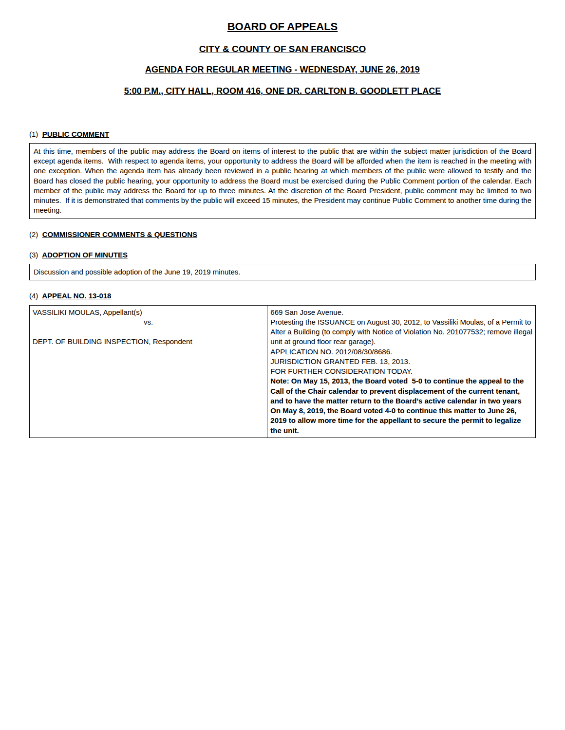BOARD OF APPEALS
CITY & COUNTY OF SAN FRANCISCO
AGENDA FOR REGULAR MEETING - WEDNESDAY, JUNE 26, 2019
5:00 P.M., CITY HALL, ROOM 416, ONE DR. CARLTON B. GOODLETT PLACE
(1) PUBLIC COMMENT
At this time, members of the public may address the Board on items of interest to the public that are within the subject matter jurisdiction of the Board except agenda items. With respect to agenda items, your opportunity to address the Board will be afforded when the item is reached in the meeting with one exception. When the agenda item has already been reviewed in a public hearing at which members of the public were allowed to testify and the Board has closed the public hearing, your opportunity to address the Board must be exercised during the Public Comment portion of the calendar. Each member of the public may address the Board for up to three minutes. At the discretion of the Board President, public comment may be limited to two minutes. If it is demonstrated that comments by the public will exceed 15 minutes, the President may continue Public Comment to another time during the meeting.
(2) COMMISSIONER COMMENTS & QUESTIONS
(3) ADOPTION OF MINUTES
Discussion and possible adoption of the June 19, 2019 minutes.
(4) APPEAL NO. 13-018
| VASSILIKI MOULAS, Appellant(s) vs. DEPT. OF BUILDING INSPECTION, Respondent | 669 San Jose Avenue. Protesting the ISSUANCE on August 30, 2012, to Vassiliki Moulas, of a Permit to Alter a Building (to comply with Notice of Violation No. 201077532; remove illegal unit at ground floor rear garage). APPLICATION NO. 2012/08/30/8686. JURISDICTION GRANTED FEB. 13, 2013. FOR FURTHER CONSIDERATION TODAY. Note: On May 15, 2013, the Board voted 5-0 to continue the appeal to the Call of the Chair calendar to prevent displacement of the current tenant, and to have the matter return to the Board’s active calendar in two years On May 8, 2019, the Board voted 4-0 to continue this matter to June 26, 2019 to allow more time for the appellant to secure the permit to legalize the unit. |